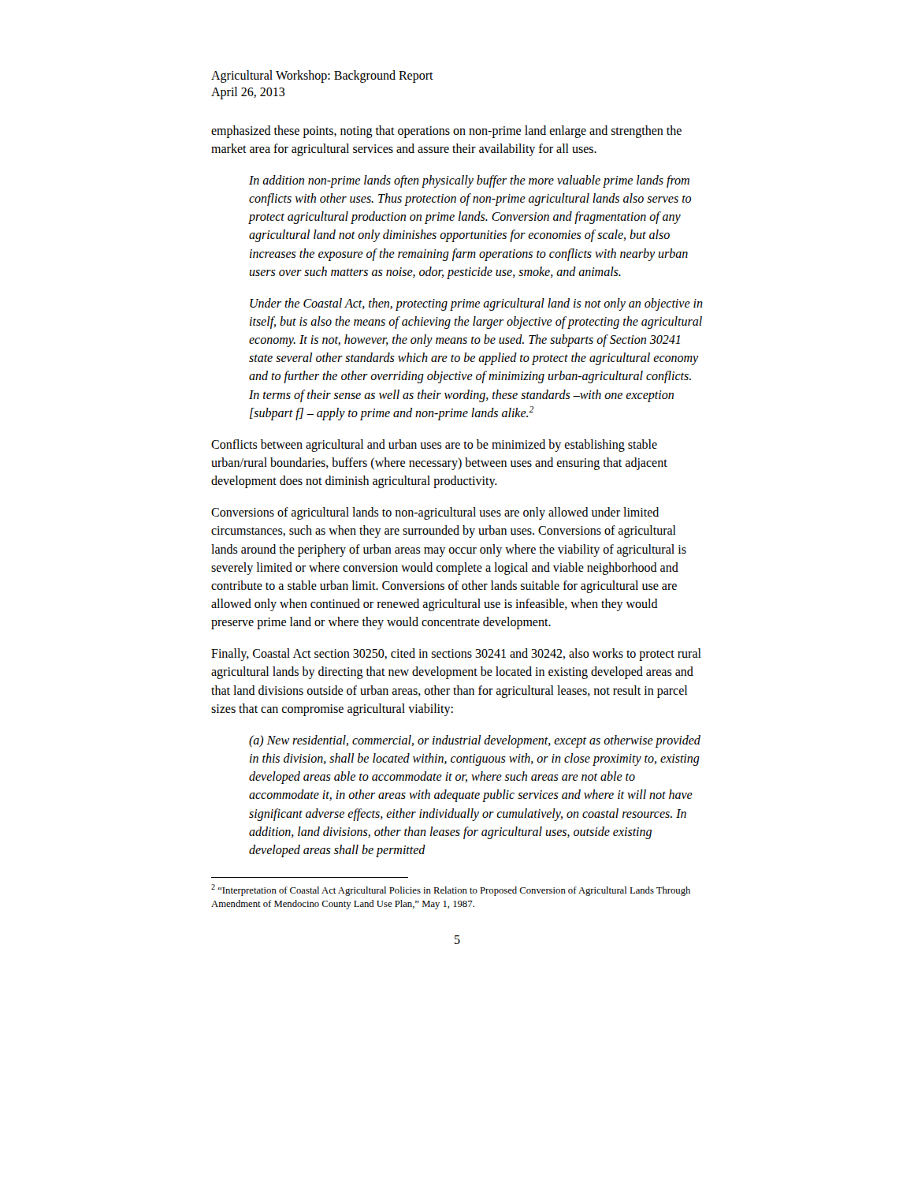Agricultural Workshop: Background Report
April 26, 2013
emphasized these points, noting that operations on non-prime land enlarge and strengthen the market area for agricultural services and assure their availability for all uses.
In addition non-prime lands often physically buffer the more valuable prime lands from conflicts with other uses. Thus protection of non-prime agricultural lands also serves to protect agricultural production on prime lands. Conversion and fragmentation of any agricultural land not only diminishes opportunities for economies of scale, but also increases the exposure of the remaining farm operations to conflicts with nearby urban users over such matters as noise, odor, pesticide use, smoke, and animals.
Under the Coastal Act, then, protecting prime agricultural land is not only an objective in itself, but is also the means of achieving the larger objective of protecting the agricultural economy. It is not, however, the only means to be used. The subparts of Section 30241 state several other standards which are to be applied to protect the agricultural economy and to further the other overriding objective of minimizing urban-agricultural conflicts. In terms of their sense as well as their wording, these standards –with one exception [subpart f] – apply to prime and non-prime lands alike.2
Conflicts between agricultural and urban uses are to be minimized by establishing stable urban/rural boundaries, buffers (where necessary) between uses and ensuring that adjacent development does not diminish agricultural productivity.
Conversions of agricultural lands to non-agricultural uses are only allowed under limited circumstances, such as when they are surrounded by urban uses. Conversions of agricultural lands around the periphery of urban areas may occur only where the viability of agricultural is severely limited or where conversion would complete a logical and viable neighborhood and contribute to a stable urban limit. Conversions of other lands suitable for agricultural use are allowed only when continued or renewed agricultural use is infeasible, when they would preserve prime land or where they would concentrate development.
Finally, Coastal Act section 30250, cited in sections 30241 and 30242, also works to protect rural agricultural lands by directing that new development be located in existing developed areas and that land divisions outside of urban areas, other than for agricultural leases, not result in parcel sizes that can compromise agricultural viability:
(a) New residential, commercial, or industrial development, except as otherwise provided in this division, shall be located within, contiguous with, or in close proximity to, existing developed areas able to accommodate it or, where such areas are not able to accommodate it, in other areas with adequate public services and where it will not have significant adverse effects, either individually or cumulatively, on coastal resources. In addition, land divisions, other than leases for agricultural uses, outside existing developed areas shall be permitted
2 “Interpretation of Coastal Act Agricultural Policies in Relation to Proposed Conversion of Agricultural Lands Through Amendment of Mendocino County Land Use Plan,” May 1, 1987.
5